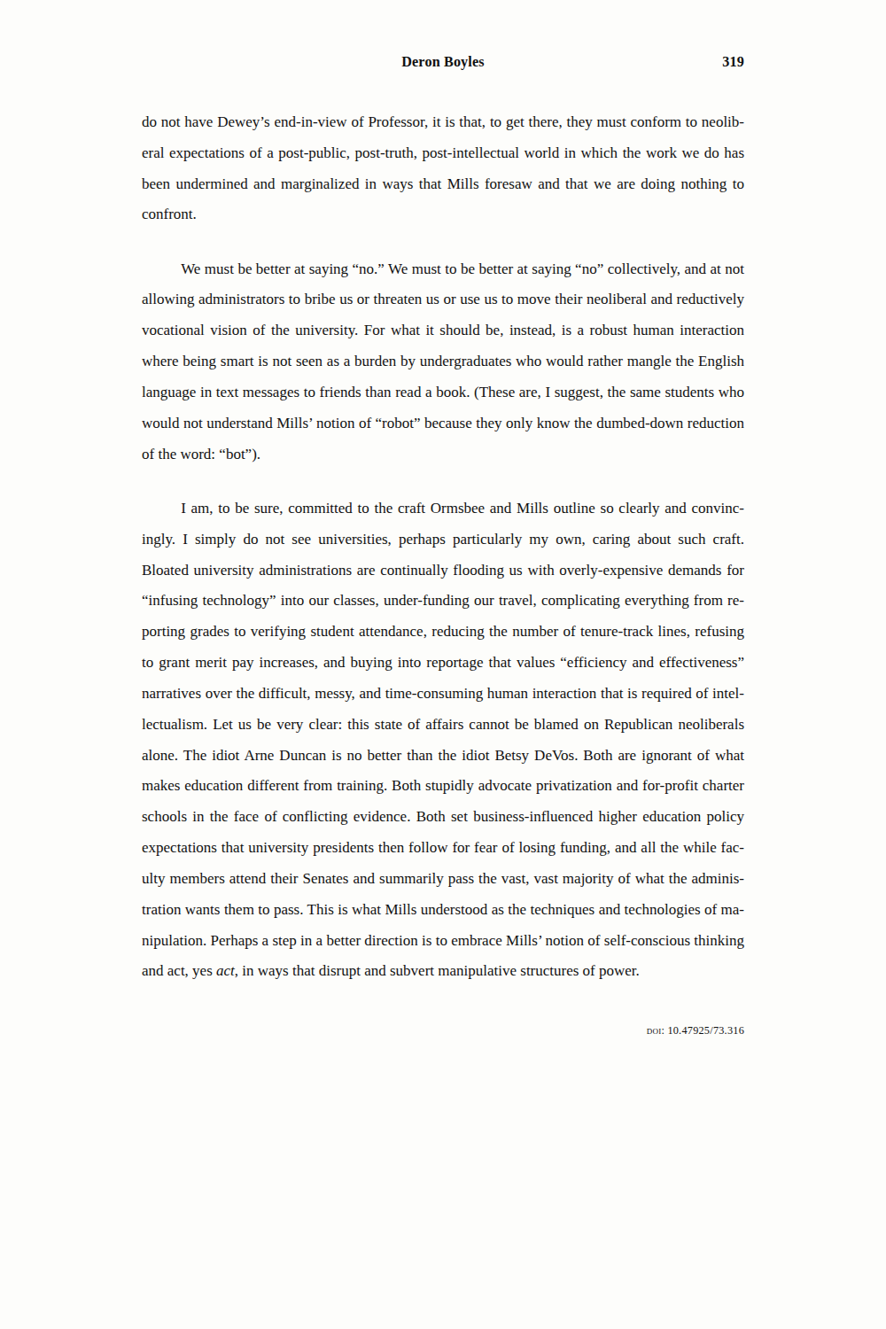Deron Boyles 319
do not have Dewey’s end-in-view of Professor, it is that, to get there, they must conform to neoliberal expectations of a post-public, post-truth, post-intellectual world in which the work we do has been undermined and marginalized in ways that Mills foresaw and that we are doing nothing to confront.
We must be better at saying “no.” We must to be better at saying “no” collectively, and at not allowing administrators to bribe us or threaten us or use us to move their neoliberal and reductively vocational vision of the university. For what it should be, instead, is a robust human interaction where being smart is not seen as a burden by undergraduates who would rather mangle the English language in text messages to friends than read a book. (These are, I suggest, the same students who would not understand Mills’ notion of “robot” because they only know the dumbed-down reduction of the word: “bot”).
I am, to be sure, committed to the craft Ormsbee and Mills outline so clearly and convincingly. I simply do not see universities, perhaps particularly my own, caring about such craft. Bloated university administrations are continually flooding us with overly-expensive demands for “infusing technology” into our classes, under-funding our travel, complicating everything from reporting grades to verifying student attendance, reducing the number of tenure-track lines, refusing to grant merit pay increases, and buying into reportage that values “efficiency and effectiveness” narratives over the difficult, messy, and time-consuming human interaction that is required of intellectualism. Let us be very clear: this state of affairs cannot be blamed on Republican neoliberals alone. The idiot Arne Duncan is no better than the idiot Betsy DeVos. Both are ignorant of what makes education different from training. Both stupidly advocate privatization and for-profit charter schools in the face of conflicting evidence. Both set business-influenced higher education policy expectations that university presidents then follow for fear of losing funding, and all the while faculty members attend their Senates and summarily pass the vast, vast majority of what the administration wants them to pass. This is what Mills understood as the techniques and technologies of manipulation. Perhaps a step in a better direction is to embrace Mills’ notion of self-conscious thinking and act, yes act, in ways that disrupt and subvert manipulative structures of power.
doi: 10.47925/73.316